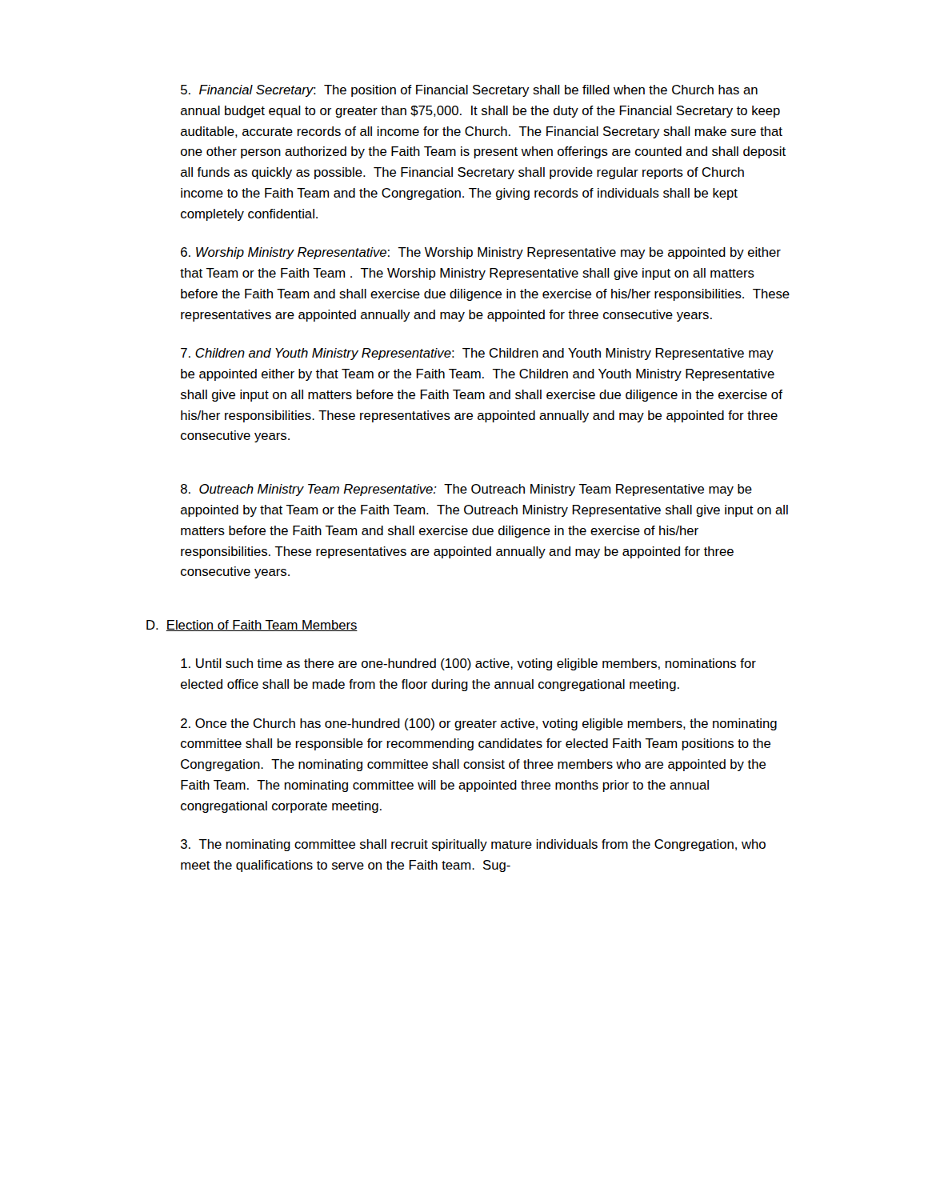5. Financial Secretary: The position of Financial Secretary shall be filled when the Church has an annual budget equal to or greater than $75,000. It shall be the duty of the Financial Secretary to keep auditable, accurate records of all income for the Church. The Financial Secretary shall make sure that one other person authorized by the Faith Team is present when offerings are counted and shall deposit all funds as quickly as possible. The Financial Secretary shall provide regular reports of Church income to the Faith Team and the Congregation. The giving records of individuals shall be kept completely confidential.
6. Worship Ministry Representative: The Worship Ministry Representative may be appointed by either that Team or the Faith Team . The Worship Ministry Representative shall give input on all matters before the Faith Team and shall exercise due diligence in the exercise of his/her responsibilities. These representatives are appointed annually and may be appointed for three consecutive years.
7. Children and Youth Ministry Representative: The Children and Youth Ministry Representative may be appointed either by that Team or the Faith Team. The Children and Youth Ministry Representative shall give input on all matters before the Faith Team and shall exercise due diligence in the exercise of his/her responsibilities. These representatives are appointed annually and may be appointed for three consecutive years.
8. Outreach Ministry Team Representative: The Outreach Ministry Team Representative may be appointed by that Team or the Faith Team. The Outreach Ministry Representative shall give input on all matters before the Faith Team and shall exercise due diligence in the exercise of his/her responsibilities. These representatives are appointed annually and may be appointed for three consecutive years.
D. Election of Faith Team Members
1. Until such time as there are one-hundred (100) active, voting eligible members, nominations for elected office shall be made from the floor during the annual congregational meeting.
2. Once the Church has one-hundred (100) or greater active, voting eligible members, the nominating committee shall be responsible for recommending candidates for elected Faith Team positions to the Congregation. The nominating committee shall consist of three members who are appointed by the Faith Team. The nominating committee will be appointed three months prior to the annual congregational corporate meeting.
3. The nominating committee shall recruit spiritually mature individuals from the Congregation, who meet the qualifications to serve on the Faith team. Sug-